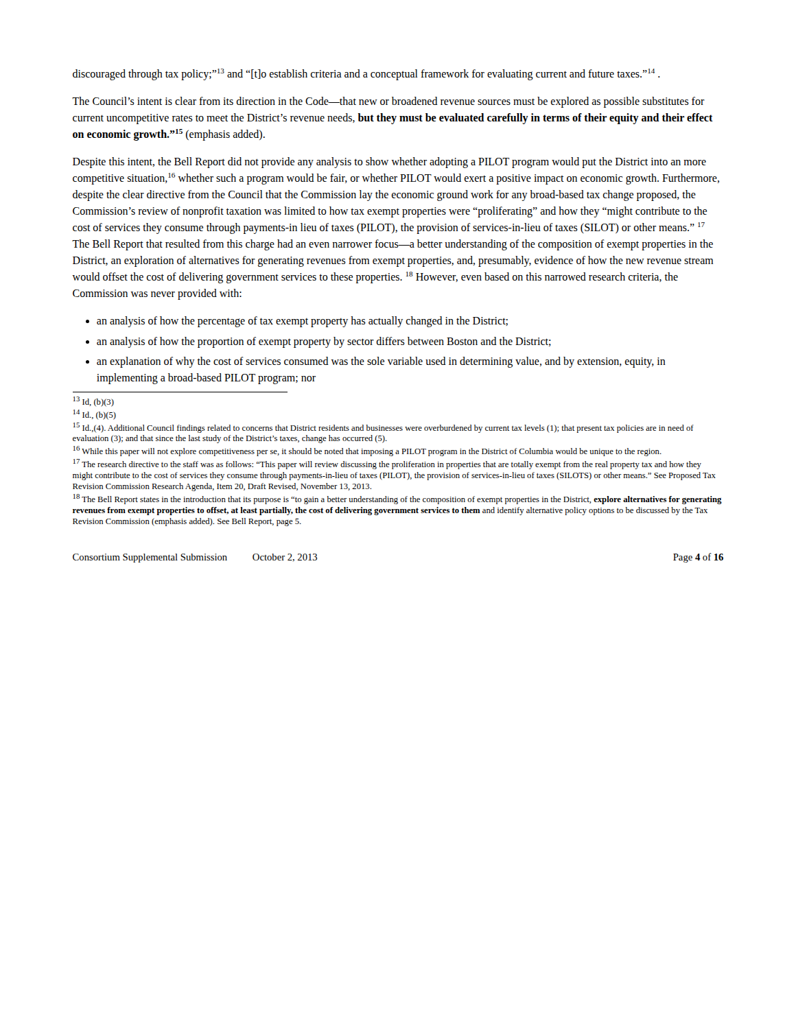discouraged through tax policy;”13 and “[t]o establish criteria and a conceptual framework for evaluating current and future taxes.”14 .
The Council’s intent is clear from its direction in the Code—that new or broadened revenue sources must be explored as possible substitutes for current uncompetitive rates to meet the District’s revenue needs, but they must be evaluated carefully in terms of their equity and their effect on economic growth.”15 (emphasis added).
Despite this intent, the Bell Report did not provide any analysis to show whether adopting a PILOT program would put the District into an more competitive situation,16 whether such a program would be fair, or whether PILOT would exert a positive impact on economic growth. Furthermore, despite the clear directive from the Council that the Commission lay the economic ground work for any broad-based tax change proposed, the Commission’s review of nonprofit taxation was limited to how tax exempt properties were “proliferating” and how they “might contribute to the cost of services they consume through payments-in lieu of taxes (PILOT), the provision of services-in-lieu of taxes (SILOT) or other means.” 17 The Bell Report that resulted from this charge had an even narrower focus—a better understanding of the composition of exempt properties in the District, an exploration of alternatives for generating revenues from exempt properties, and, presumably, evidence of how the new revenue stream would offset the cost of delivering government services to these properties. 18 However, even based on this narrowed research criteria, the Commission was never provided with:
an analysis of how the percentage of tax exempt property has actually changed in the District;
an analysis of how the proportion of exempt property by sector differs between Boston and the District;
an explanation of why the cost of services consumed was the sole variable used in determining value, and by extension, equity, in implementing a broad-based PILOT program; nor
13 Id, (b)(3)
14 Id., (b)(5)
15 Id.,(4). Additional Council findings related to concerns that District residents and businesses were overburdened by current tax levels (1); that present tax policies are in need of evaluation (3); and that since the last study of the District’s taxes, change has occurred (5).
16 While this paper will not explore competitiveness per se, it should be noted that imposing a PILOT program in the District of Columbia would be unique to the region.
17 The research directive to the staff was as follows: “This paper will review discussing the proliferation in properties that are totally exempt from the real property tax and how they might contribute to the cost of services they consume through payments-in-lieu of taxes (PILOT), the provision of services-in-lieu of taxes (SILOTS) or other means.” See Proposed Tax Revision Commission Research Agenda, Item 20, Draft Revised, November 13, 2013.
18 The Bell Report states in the introduction that its purpose is “to gain a better understanding of the composition of exempt properties in the District, explore alternatives for generating revenues from exempt properties to offset, at least partially, the cost of delivering government services to them and identify alternative policy options to be discussed by the Tax Revision Commission (emphasis added). See Bell Report, page 5.
Consortium Supplemental Submission October 2, 2013 Page 4 of 16